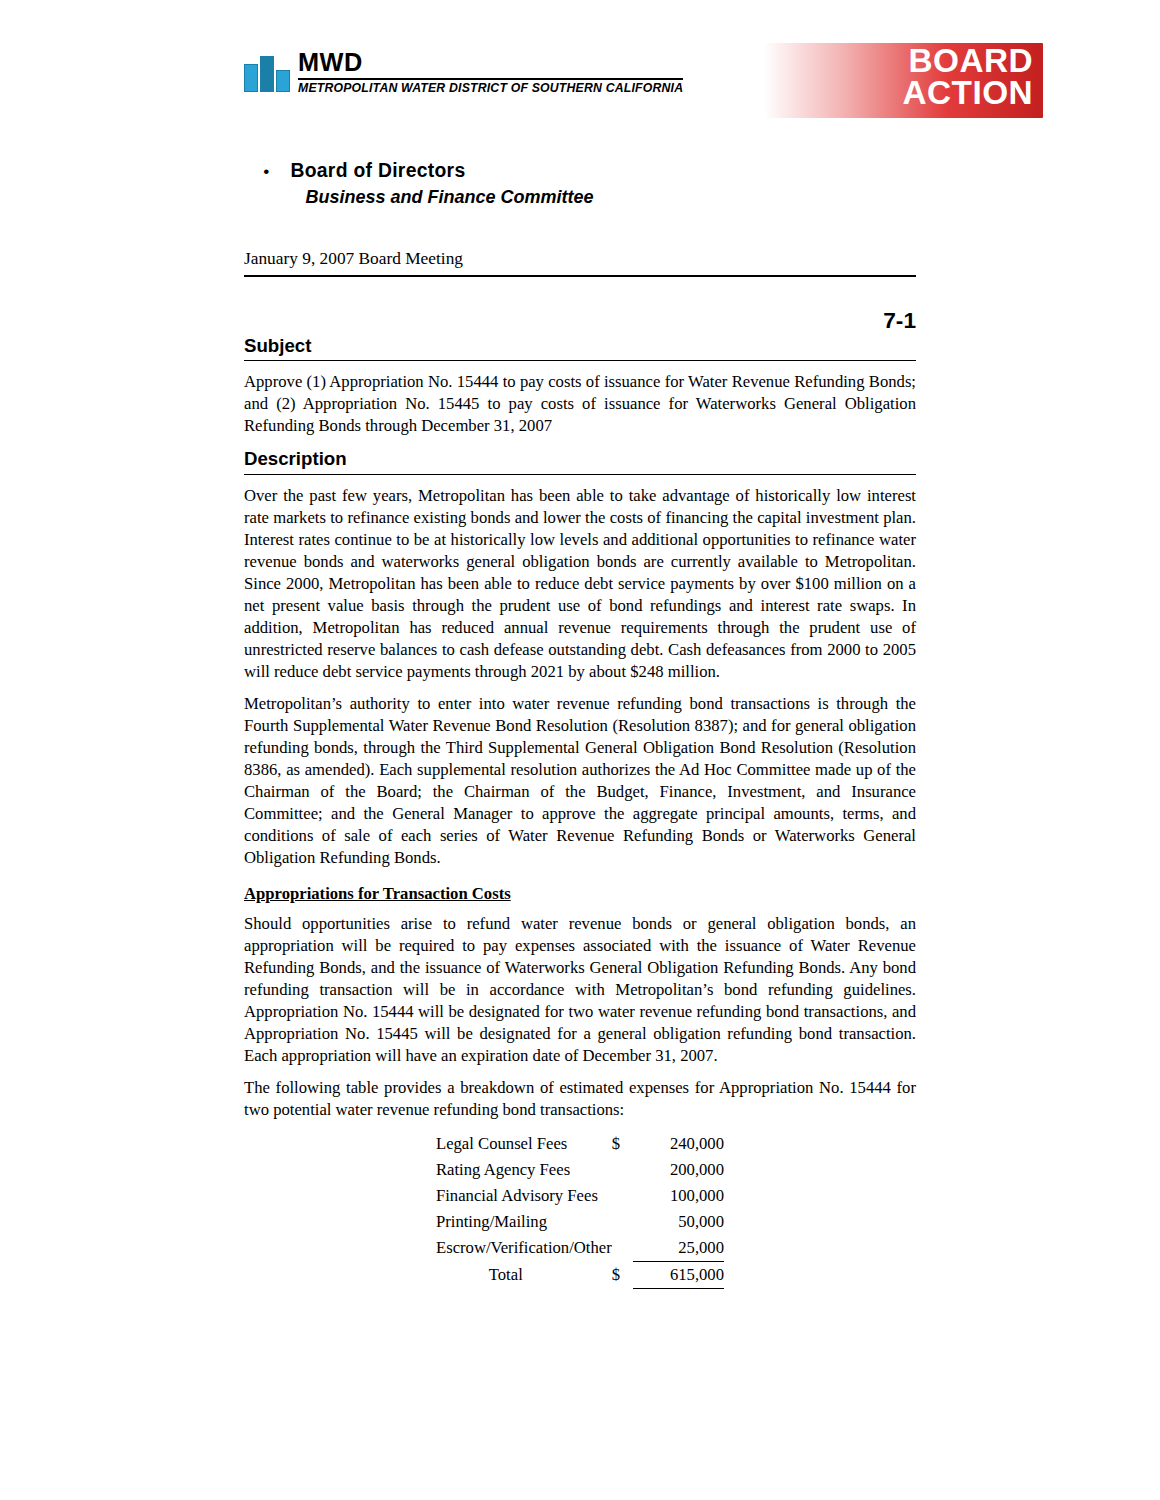MWD
METROPOLITAN WATER DISTRICT OF SOUTHERN CALIFORNIA
BOARD
ACTION
•Board of Directors
Business and Finance Committee
January 9, 2007 Board Meeting
7-1
Subject
Approve (1) Appropriation No. 15444 to pay costs of issuance for Water Revenue Refunding Bonds; and (2) Appropriation No. 15445 to pay costs of issuance for Waterworks General Obligation Refunding Bonds through December 31, 2007
Description
Over the past few years, Metropolitan has been able to take advantage of historically low interest rate markets to refinance existing bonds and lower the costs of financing the capital investment plan. Interest rates continue to be at historically low levels and additional opportunities to refinance water revenue bonds and waterworks general obligation bonds are currently available to Metropolitan. Since 2000, Metropolitan has been able to reduce debt service payments by over $100 million on a net present value basis through the prudent use of bond refundings and interest rate swaps. In addition, Metropolitan has reduced annual revenue requirements through the prudent use of unrestricted reserve balances to cash defease outstanding debt. Cash defeasances from 2000 to 2005 will reduce debt service payments through 2021 by about $248 million.
Metropolitan’s authority to enter into water revenue refunding bond transactions is through the Fourth Supplemental Water Revenue Bond Resolution (Resolution 8387); and for general obligation refunding bonds, through the Third Supplemental General Obligation Bond Resolution (Resolution 8386, as amended). Each supplemental resolution authorizes the Ad Hoc Committee made up of the Chairman of the Board; the Chairman of the Budget, Finance, Investment, and Insurance Committee; and the General Manager to approve the aggregate principal amounts, terms, and conditions of sale of each series of Water Revenue Refunding Bonds or Waterworks General Obligation Refunding Bonds.
Appropriations for Transaction Costs
Should opportunities arise to refund water revenue bonds or general obligation bonds, an appropriation will be required to pay expenses associated with the issuance of Water Revenue Refunding Bonds, and the issuance of Waterworks General Obligation Refunding Bonds. Any bond refunding transaction will be in accordance with Metropolitan’s bond refunding guidelines. Appropriation No. 15444 will be designated for two water revenue refunding bond transactions, and Appropriation No. 15445 will be designated for a general obligation refunding bond transaction. Each appropriation will have an expiration date of December 31, 2007.
The following table provides a breakdown of estimated expenses for Appropriation No. 15444 for two potential water revenue refunding bond transactions:
| Legal Counsel Fees | $ | 240,000 |
| Rating Agency Fees | | 200,000 |
| Financial Advisory Fees | | 100,000 |
| Printing/Mailing | | 50,000 |
| Escrow/Verification/Other | | 25,000 |
| Total | $ | 615,000 |